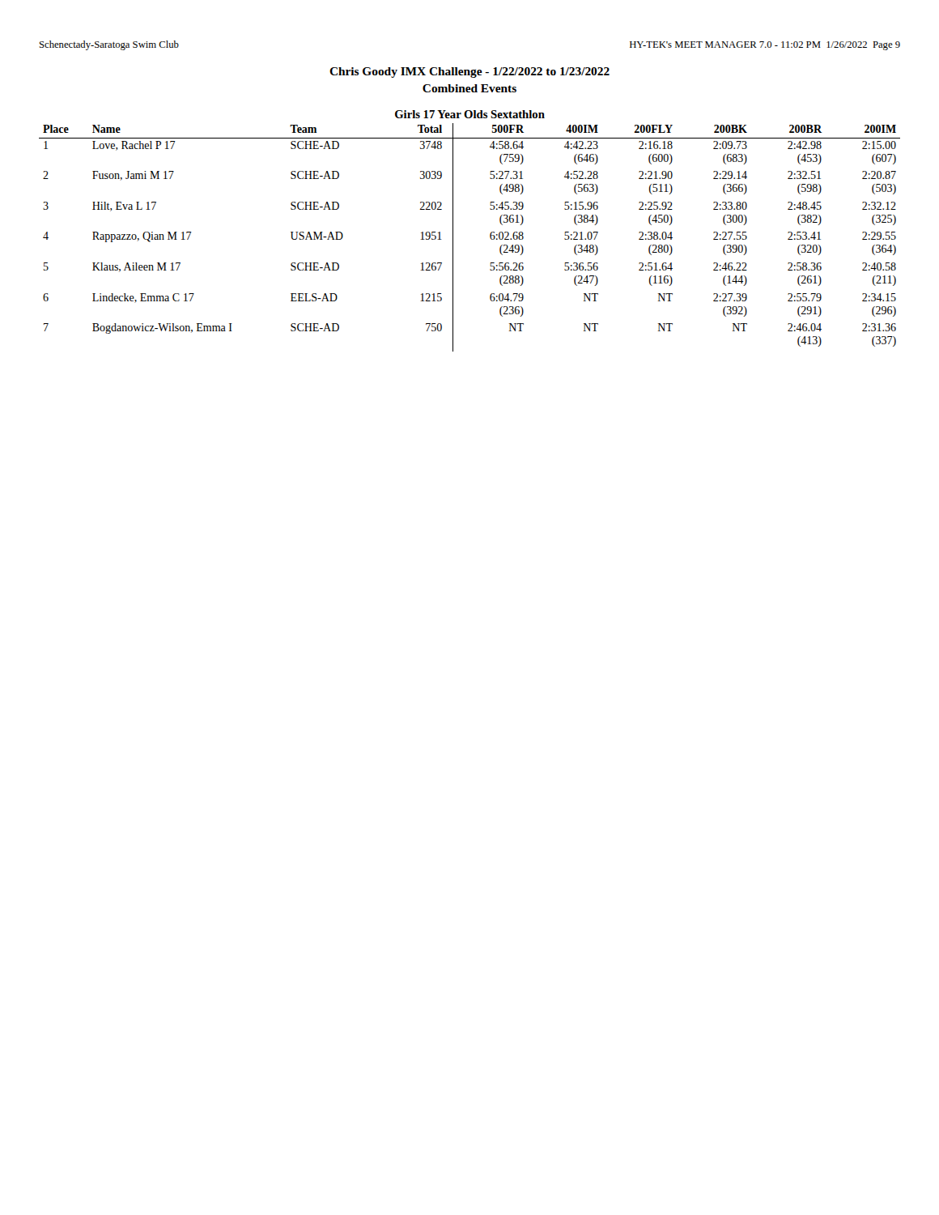Schenectady-Saratoga Swim Club
HY-TEK's MEET MANAGER 7.0 - 11:02 PM 1/26/2022 Page 9
Chris Goody IMX Challenge - 1/22/2022 to 1/23/2022
Combined Events
Girls 17 Year Olds Sextathlon
| Place | Name | Team | Total | 500FR | 400IM | 200FLY | 200BK | 200BR | 200IM |
| --- | --- | --- | --- | --- | --- | --- | --- | --- | --- |
| 1 | Love, Rachel P 17 | SCHE-AD | 3748 | 4:58.64 | 4:42.23 | 2:16.18 | 2:09.73 | 2:42.98 | 2:15.00 |
| | | | | (759) | (646) | (600) | (683) | (453) | (607) |
| 2 | Fuson, Jami M 17 | SCHE-AD | 3039 | 5:27.31 | 4:52.28 | 2:21.90 | 2:29.14 | 2:32.51 | 2:20.87 |
| | | | | (498) | (563) | (511) | (366) | (598) | (503) |
| 3 | Hilt, Eva L 17 | SCHE-AD | 2202 | 5:45.39 | 5:15.96 | 2:25.92 | 2:33.80 | 2:48.45 | 2:32.12 |
| | | | | (361) | (384) | (450) | (300) | (382) | (325) |
| 4 | Rappazzo, Qian M 17 | USAM-AD | 1951 | 6:02.68 | 5:21.07 | 2:38.04 | 2:27.55 | 2:53.41 | 2:29.55 |
| | | | | (249) | (348) | (280) | (390) | (320) | (364) |
| 5 | Klaus, Aileen M 17 | SCHE-AD | 1267 | 5:56.26 | 5:36.56 | 2:51.64 | 2:46.22 | 2:58.36 | 2:40.58 |
| | | | | (288) | (247) | (116) | (144) | (261) | (211) |
| 6 | Lindecke, Emma C 17 | EELS-AD | 1215 | 6:04.79 | NT | NT | 2:27.39 | 2:55.79 | 2:34.15 |
| | | | | (236) | | | (392) | (291) | (296) |
| 7 | Bogdanowicz-Wilson, Emma I | SCHE-AD | 750 | NT | NT | NT | NT | 2:46.04 | 2:31.36 |
| | | | | | | | | (413) | (337) |